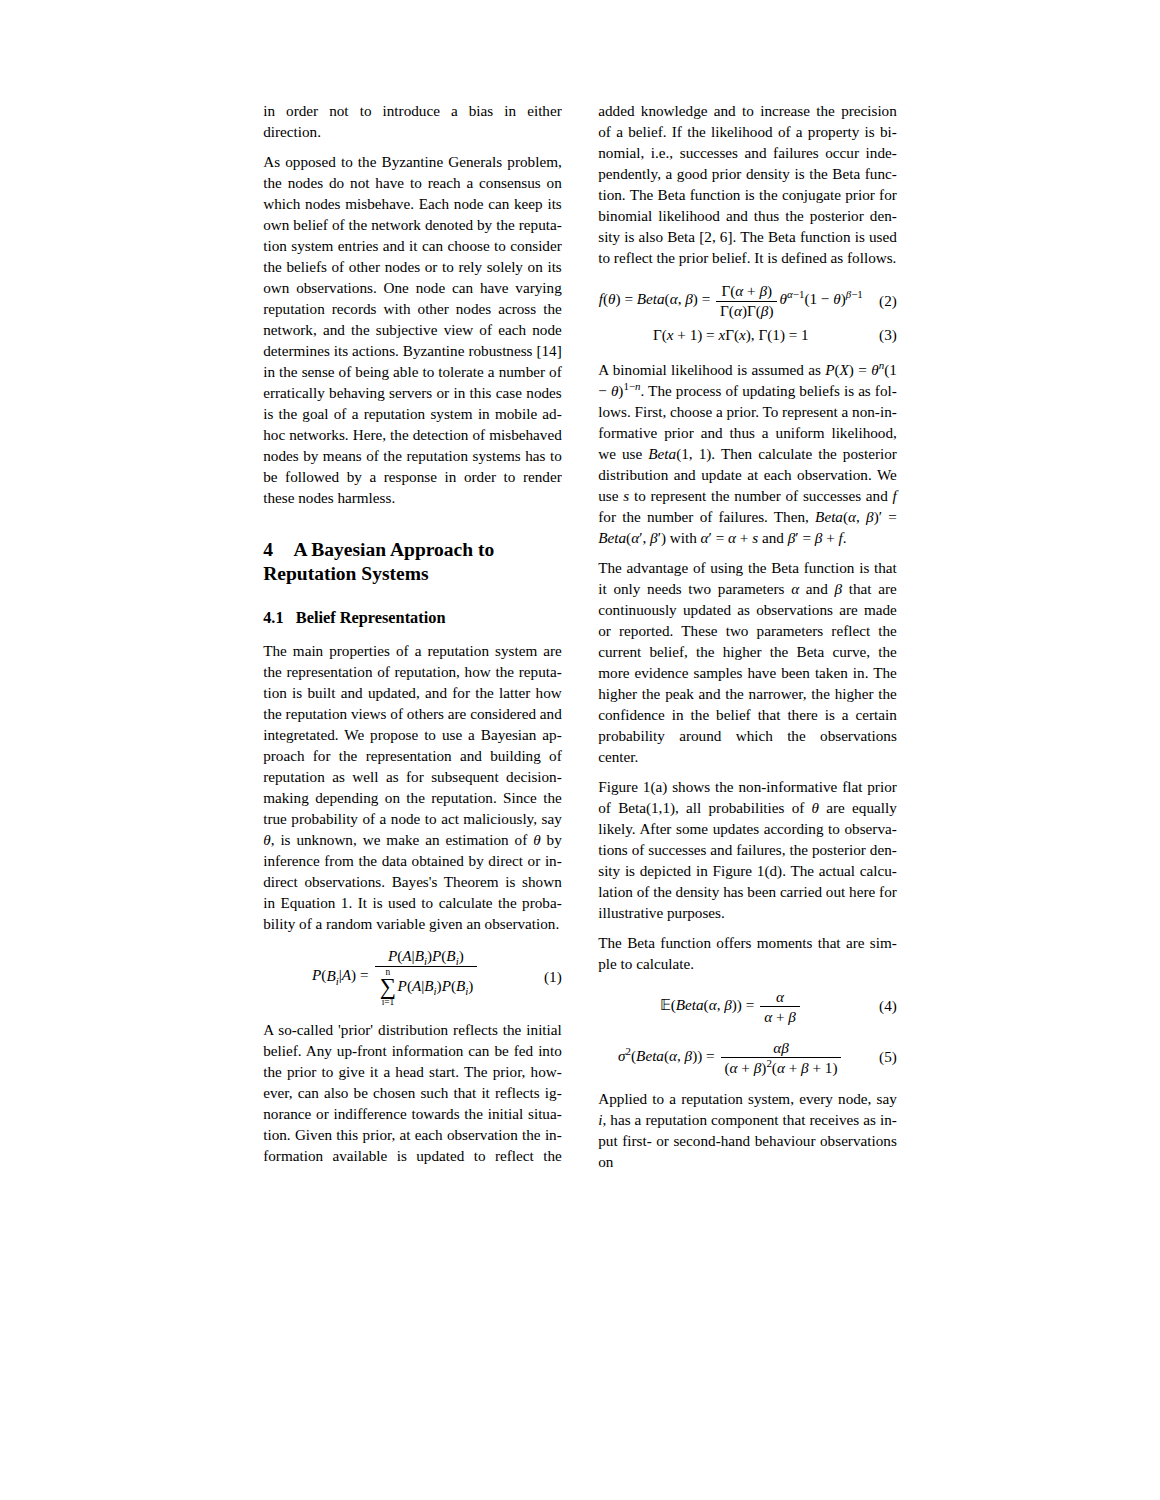in order not to introduce a bias in either direction.
As opposed to the Byzantine Generals problem, the nodes do not have to reach a consensus on which nodes misbehave. Each node can keep its own belief of the network denoted by the reputation system entries and it can choose to consider the beliefs of other nodes or to rely solely on its own observations. One node can have varying reputation records with other nodes across the network, and the subjective view of each node determines its actions. Byzantine robustness [14] in the sense of being able to tolerate a number of erratically behaving servers or in this case nodes is the goal of a reputation system in mobile ad-hoc networks. Here, the detection of misbehaved nodes by means of the reputation systems has to be followed by a response in order to render these nodes harmless.
4 A Bayesian Approach to Reputation Systems
4.1 Belief Representation
The main properties of a reputation system are the representation of reputation, how the reputation is built and updated, and for the latter how the reputation views of others are considered and integretated. We propose to use a Bayesian approach for the representation and building of reputation as well as for subsequent decision-making depending on the reputation. Since the true probability of a node to act maliciously, say θ, is unknown, we make an estimation of θ by inference from the data obtained by direct or indirect observations. Bayes's Theorem is shown in Equation 1. It is used to calculate the probability of a random variable given an observation.
P(Bi|A) = P(A|Bi)P(Bi) n∑i=1 P(A|Bi)P(Bi)
(1)
A so-called 'prior' distribution reflects the initial belief. Any up-front information can be fed into the prior to give it a head start. The prior, however, can also be chosen such that it reflects ignorance or indifference towards the initial situation. Given this prior, at each observation the information available is updated to reflect the added knowledge and to increase the precision of a belief. If the likelihood of a property is binomial, i.e., successes and failures occur independently, a good prior density is the Beta function. The Beta function is the conjugate prior for binomial likelihood and thus the posterior density is also Beta [2, 6]. The Beta function is used to reflect the prior belief. It is defined as follows.
f(θ) = Beta(α, β) = Γ(α + β) Γ(α)Γ(β) θα−1(1 − θ)β−1
(2)
Γ(x + 1) = x Γ(x), Γ(1) = 1
(3)
A binomial likelihood is assumed as P(X) = θn(1 − θ)1−n. The process of updating beliefs is as follows. First, choose a prior. To represent a non-informative prior and thus a uniform likelihood, we use Beta(1, 1). Then calculate the posterior distribution and update at each observation. We use s to represent the number of successes and f for the number of failures. Then, Beta(α, β)′ = Beta(α′, β′) with α′ = α + s and β′ = β + f.
The advantage of using the Beta function is that it only needs two parameters α and β that are continuously updated as observations are made or reported. These two parameters reflect the current belief, the higher the Beta curve, the more evidence samples have been taken in. The higher the peak and the narrower, the higher the confidence in the belief that there is a certain probability around which the observations center.
Figure 1(a) shows the non-informative flat prior of Beta(1,1), all probabilities of θ are equally likely. After some updates according to observations of successes and failures, the posterior density is depicted in Figure 1(d). The actual calculation of the density has been carried out here for illustrative purposes.
The Beta function offers moments that are simple to calculate.
𝔼(Beta(α, β)) = αα + β
(4)
σ2(Beta(α, β)) = αβ(α + β)2(α + β + 1)
(5)
Applied to a reputation system, every node, say i, has a reputation component that receives as input first- or second-hand behaviour observations on